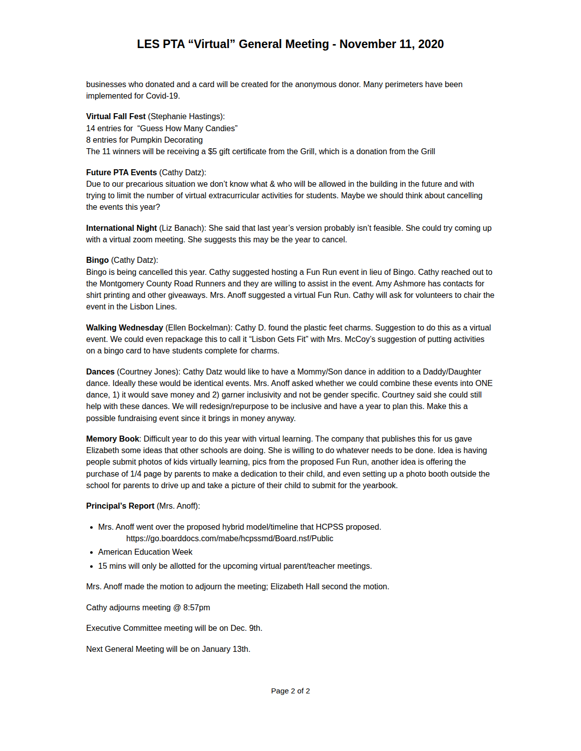LES PTA “Virtual” General Meeting - November 11, 2020
businesses who donated and a card will be created for the anonymous donor. Many perimeters have been implemented for Covid-19.
Virtual Fall Fest (Stephanie Hastings):
14 entries for “Guess How Many Candies”
8 entries for Pumpkin Decorating
The 11 winners will be receiving a $5 gift certificate from the Grill, which is a donation from the Grill
Future PTA Events (Cathy Datz):
Due to our precarious situation we don’t know what & who will be allowed in the building in the future and with trying to limit the number of virtual extracurricular activities for students. Maybe we should think about cancelling the events this year?
International Night (Liz Banach): She said that last year’s version probably isn’t feasible. She could try coming up with a virtual zoom meeting. She suggests this may be the year to cancel.
Bingo (Cathy Datz):
Bingo is being cancelled this year. Cathy suggested hosting a Fun Run event in lieu of Bingo. Cathy reached out to the Montgomery County Road Runners and they are willing to assist in the event. Amy Ashmore has contacts for shirt printing and other giveaways. Mrs. Anoff suggested a virtual Fun Run. Cathy will ask for volunteers to chair the event in the Lisbon Lines.
Walking Wednesday (Ellen Bockelman): Cathy D. found the plastic feet charms. Suggestion to do this as a virtual event. We could even repackage this to call it “Lisbon Gets Fit” with Mrs. McCoy’s suggestion of putting activities on a bingo card to have students complete for charms.
Dances (Courtney Jones): Cathy Datz would like to have a Mommy/Son dance in addition to a Daddy/Daughter dance. Ideally these would be identical events. Mrs. Anoff asked whether we could combine these events into ONE dance, 1) it would save money and 2) garner inclusivity and not be gender specific. Courtney said she could still help with these dances. We will redesign/repurpose to be inclusive and have a year to plan this. Make this a possible fundraising event since it brings in money anyway.
Memory Book: Difficult year to do this year with virtual learning. The company that publishes this for us gave Elizabeth some ideas that other schools are doing. She is willing to do whatever needs to be done. Idea is having people submit photos of kids virtually learning, pics from the proposed Fun Run, another idea is offering the purchase of 1/4 page by parents to make a dedication to their child, and even setting up a photo booth outside the school for parents to drive up and take a picture of their child to submit for the yearbook.
Principal’s Report (Mrs. Anoff):
Mrs. Anoff went over the proposed hybrid model/timeline that HCPSS proposed. https://go.boarddocs.com/mabe/hcpssmd/Board.nsf/Public
American Education Week
15 mins will only be allotted for the upcoming virtual parent/teacher meetings.
Mrs. Anoff made the motion to adjourn the meeting; Elizabeth Hall second the motion.
Cathy adjourns meeting @ 8:57pm
Executive Committee meeting will be on Dec. 9th.
Next General Meeting will be on January 13th.
Page 2 of 2